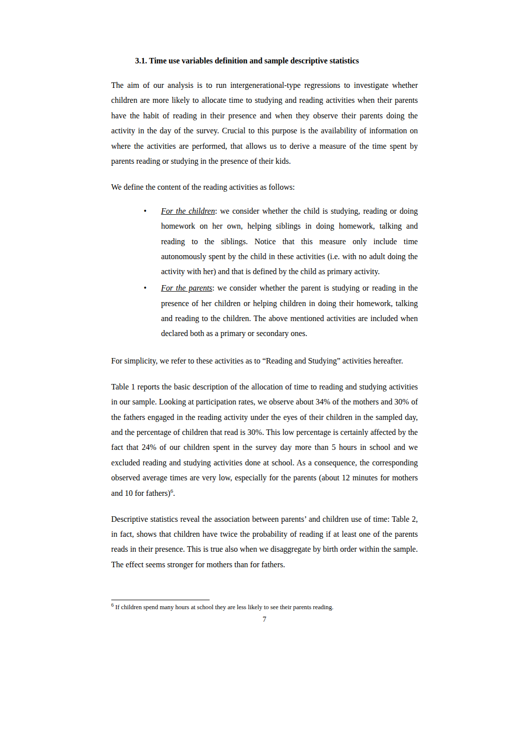3.1. Time use variables definition and sample descriptive statistics
The aim of our analysis is to run intergenerational-type regressions to investigate whether children are more likely to allocate time to studying and reading activities when their parents have the habit of reading in their presence and when they observe their parents doing the activity in the day of the survey. Crucial to this purpose is the availability of information on where the activities are performed, that allows us to derive a measure of the time spent by parents reading or studying in the presence of their kids.
We define the content of the reading activities as follows:
For the children: we consider whether the child is studying, reading or doing homework on her own, helping siblings in doing homework, talking and reading to the siblings. Notice that this measure only include time autonomously spent by the child in these activities (i.e. with no adult doing the activity with her) and that is defined by the child as primary activity.
For the parents: we consider whether the parent is studying or reading in the presence of her children or helping children in doing their homework, talking and reading to the children. The above mentioned activities are included when declared both as a primary or secondary ones.
For simplicity, we refer to these activities as to “Reading and Studying” activities hereafter.
Table 1 reports the basic description of the allocation of time to reading and studying activities in our sample. Looking at participation rates, we observe about 34% of the mothers and 30% of the fathers engaged in the reading activity under the eyes of their children in the sampled day, and the percentage of children that read is 30%. This low percentage is certainly affected by the fact that 24% of our children spent in the survey day more than 5 hours in school and we excluded reading and studying activities done at school. As a consequence, the corresponding observed average times are very low, especially for the parents (about 12 minutes for mothers and 10 for fathers)6.
Descriptive statistics reveal the association between parents’ and children use of time: Table 2, in fact, shows that children have twice the probability of reading if at least one of the parents reads in their presence. This is true also when we disaggregate by birth order within the sample. The effect seems stronger for mothers than for fathers.
6 If children spend many hours at school they are less likely to see their parents reading.
7